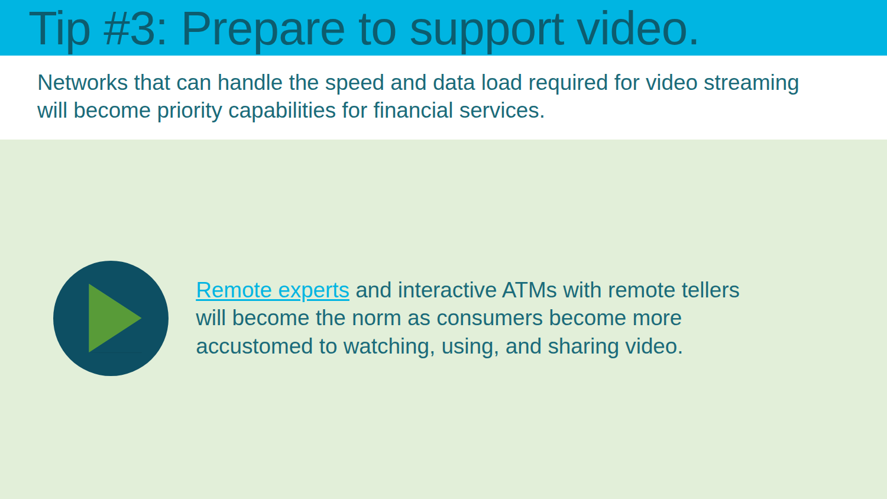Tip #3: Prepare to support video.
Networks that can handle the speed and data load required for video streaming will become priority capabilities for financial services.
Remote experts and interactive ATMs with remote tellers will become the norm as consumers become more accustomed to watching, using, and sharing video.